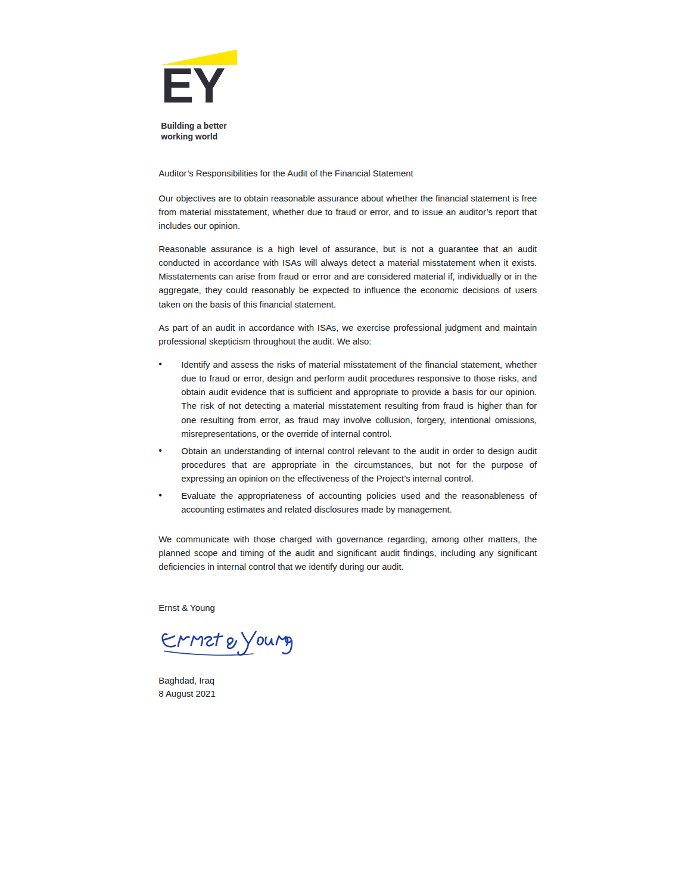EY
Building a better
working world
Auditor’s Responsibilities for the Audit of the Financial Statement
Our objectives are to obtain reasonable assurance about whether the financial statement is free from material misstatement, whether due to fraud or error, and to issue an auditor’s report that includes our opinion.
Reasonable assurance is a high level of assurance, but is not a guarantee that an audit conducted in accordance with ISAs will always detect a material misstatement when it exists. Misstatements can arise from fraud or error and are considered material if, individually or in the aggregate, they could reasonably be expected to influence the economic decisions of users taken on the basis of this financial statement.
As part of an audit in accordance with ISAs, we exercise professional judgment and maintain professional skepticism throughout the audit. We also:
Identify and assess the risks of material misstatement of the financial statement, whether due to fraud or error, design and perform audit procedures responsive to those risks, and obtain audit evidence that is sufficient and appropriate to provide a basis for our opinion. The risk of not detecting a material misstatement resulting from fraud is higher than for one resulting from error, as fraud may involve collusion, forgery, intentional omissions, misrepresentations, or the override of internal control.
Obtain an understanding of internal control relevant to the audit in order to design audit procedures that are appropriate in the circumstances, but not for the purpose of expressing an opinion on the effectiveness of the Project’s internal control.
Evaluate the appropriateness of accounting policies used and the reasonableness of accounting estimates and related disclosures made by management.
We communicate with those charged with governance regarding, among other matters, the planned scope and timing of the audit and significant audit findings, including any significant deficiencies in internal control that we identify during our audit.
Ernst & Young
Baghdad, Iraq
8 August 2021